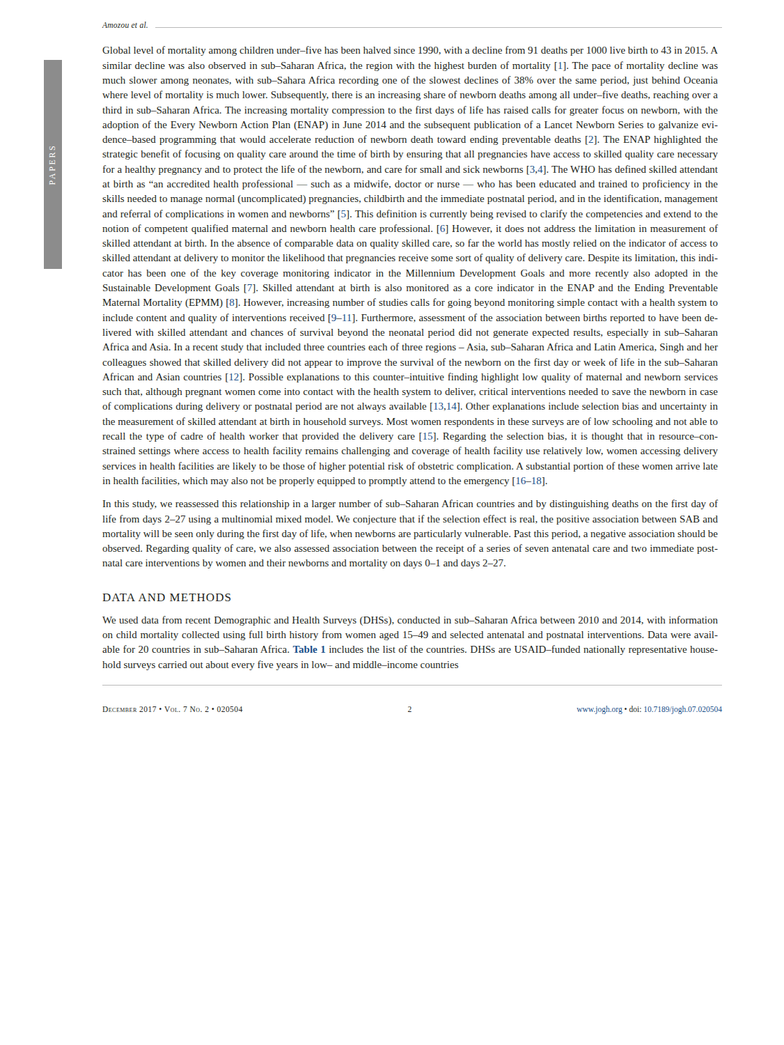Amozou et al.
Papers
Global level of mortality among children under–five has been halved since 1990, with a decline from 91 deaths per 1000 live birth to 43 in 2015. A similar decline was also observed in sub–Saharan Africa, the region with the highest burden of mortality [1]. The pace of mortality decline was much slower among neonates, with sub–Sahara Africa recording one of the slowest declines of 38% over the same period, just behind Oceania where level of mortality is much lower. Subsequently, there is an increasing share of newborn deaths among all under–five deaths, reaching over a third in sub–Saharan Africa. The increasing mortality compression to the first days of life has raised calls for greater focus on newborn, with the adoption of the Every Newborn Action Plan (ENAP) in June 2014 and the subsequent publication of a Lancet Newborn Series to galvanize evidence–based programming that would accelerate reduction of newborn death toward ending preventable deaths [2]. The ENAP highlighted the strategic benefit of focusing on quality care around the time of birth by ensuring that all pregnancies have access to skilled quality care necessary for a healthy pregnancy and to protect the life of the newborn, and care for small and sick newborns [3,4]. The WHO has defined skilled attendant at birth as “an accredited health professional — such as a midwife, doctor or nurse — who has been educated and trained to proficiency in the skills needed to manage normal (uncomplicated) pregnancies, childbirth and the immediate postnatal period, and in the identification, management and referral of complications in women and newborns” [5]. This definition is currently being revised to clarify the competencies and extend to the notion of competent qualified maternal and newborn health care professional. [6] However, it does not address the limitation in measurement of skilled attendant at birth. In the absence of comparable data on quality skilled care, so far the world has mostly relied on the indicator of access to skilled attendant at delivery to monitor the likelihood that pregnancies receive some sort of quality of delivery care. Despite its limitation, this indicator has been one of the key coverage monitoring indicator in the Millennium Development Goals and more recently also adopted in the Sustainable Development Goals [7]. Skilled attendant at birth is also monitored as a core indicator in the ENAP and the Ending Preventable Maternal Mortality (EPMM) [8]. However, increasing number of studies calls for going beyond monitoring simple contact with a health system to include content and quality of interventions received [9–11]. Furthermore, assessment of the association between births reported to have been delivered with skilled attendant and chances of survival beyond the neonatal period did not generate expected results, especially in sub–Saharan Africa and Asia. In a recent study that included three countries each of three regions – Asia, sub–Saharan Africa and Latin America, Singh and her colleagues showed that skilled delivery did not appear to improve the survival of the newborn on the first day or week of life in the sub–Saharan African and Asian countries [12]. Possible explanations to this counter–intuitive finding highlight low quality of maternal and newborn services such that, although pregnant women come into contact with the health system to deliver, critical interventions needed to save the newborn in case of complications during delivery or postnatal period are not always available [13,14]. Other explanations include selection bias and uncertainty in the measurement of skilled attendant at birth in household surveys. Most women respondents in these surveys are of low schooling and not able to recall the type of cadre of health worker that provided the delivery care [15]. Regarding the selection bias, it is thought that in resource–constrained settings where access to health facility remains challenging and coverage of health facility use relatively low, women accessing delivery services in health facilities are likely to be those of higher potential risk of obstetric complication. A substantial portion of these women arrive late in health facilities, which may also not be properly equipped to promptly attend to the emergency [16–18].
In this study, we reassessed this relationship in a larger number of sub–Saharan African countries and by distinguishing deaths on the first day of life from days 2–27 using a multinomial mixed model. We conjecture that if the selection effect is real, the positive association between SAB and mortality will be seen only during the first day of life, when newborns are particularly vulnerable. Past this period, a negative association should be observed. Regarding quality of care, we also assessed association between the receipt of a series of seven antenatal care and two immediate postnatal care interventions by women and their newborns and mortality on days 0–1 and days 2–27.
Data and methods
We used data from recent Demographic and Health Surveys (DHSs), conducted in sub–Saharan Africa between 2010 and 2014, with information on child mortality collected using full birth history from women aged 15–49 and selected antenatal and postnatal interventions. Data were available for 20 countries in sub–Saharan Africa. Table 1 includes the list of the countries. DHSs are USAID–funded nationally representative household surveys carried out about every five years in low– and middle–income countries
December 2017 • Vol. 7 No. 2 • 020504
2
www.jogh.org • doi: 10.7189/jogh.07.020504